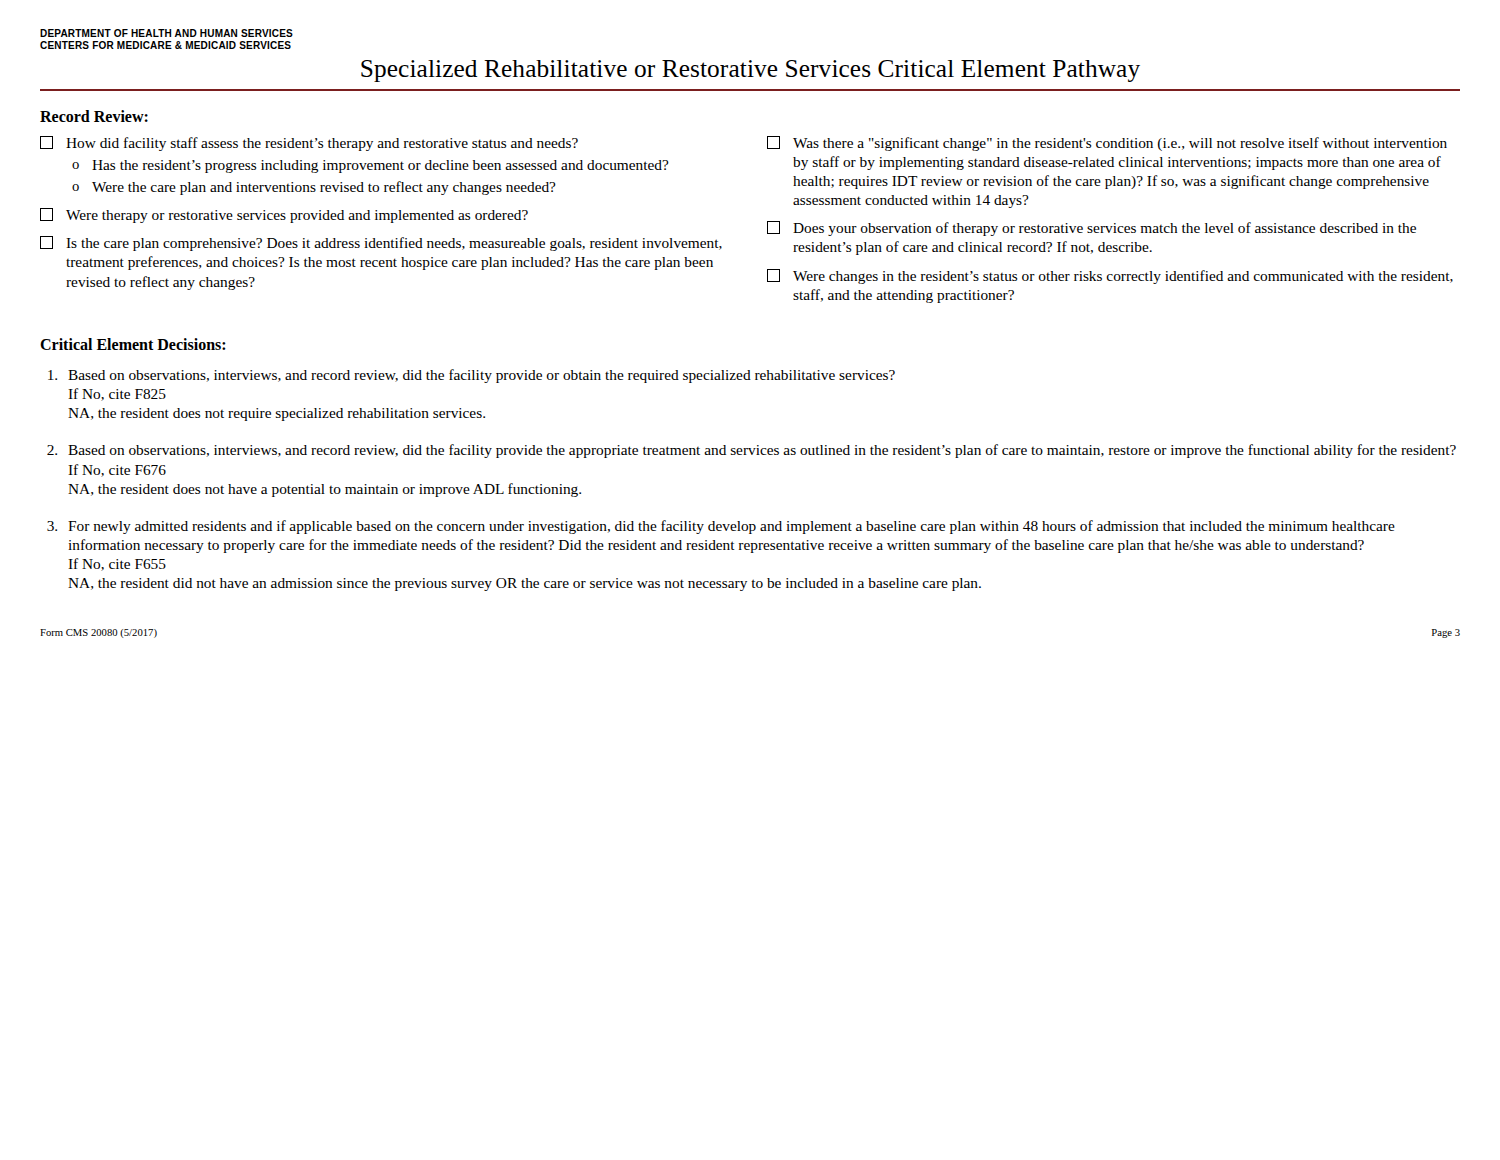DEPARTMENT OF HEALTH AND HUMAN SERVICES
CENTERS FOR MEDICARE & MEDICAID SERVICES
Specialized Rehabilitative or Restorative Services Critical Element Pathway
Record Review:
How did facility staff assess the resident’s therapy and restorative status and needs?
Has the resident’s progress including improvement or decline been assessed and documented?
Were the care plan and interventions revised to reflect any changes needed?
Were therapy or restorative services provided and implemented as ordered?
Is the care plan comprehensive? Does it address identified needs, measureable goals, resident involvement, treatment preferences, and choices? Is the most recent hospice care plan included? Has the care plan been revised to reflect any changes?
Was there a "significant change" in the resident's condition (i.e., will not resolve itself without intervention by staff or by implementing standard disease-related clinical interventions; impacts more than one area of health; requires IDT review or revision of the care plan)? If so, was a significant change comprehensive assessment conducted within 14 days?
Does your observation of therapy or restorative services match the level of assistance described in the resident’s plan of care and clinical record? If not, describe.
Were changes in the resident’s status or other risks correctly identified and communicated with the resident, staff, and the attending practitioner?
Critical Element Decisions:
Based on observations, interviews, and record review, did the facility provide or obtain the required specialized rehabilitative services?
If No, cite F825
NA, the resident does not require specialized rehabilitation services.
Based on observations, interviews, and record review, did the facility provide the appropriate treatment and services as outlined in the resident’s plan of care to maintain, restore or improve the functional ability for the resident?
If No, cite F676
NA, the resident does not have a potential to maintain or improve ADL functioning.
For newly admitted residents and if applicable based on the concern under investigation, did the facility develop and implement a baseline care plan within 48 hours of admission that included the minimum healthcare information necessary to properly care for the immediate needs of the resident? Did the resident and resident representative receive a written summary of the baseline care plan that he/she was able to understand?
If No, cite F655
NA, the resident did not have an admission since the previous survey OR the care or service was not necessary to be included in a baseline care plan.
Form CMS 20080 (5/2017) Page 3